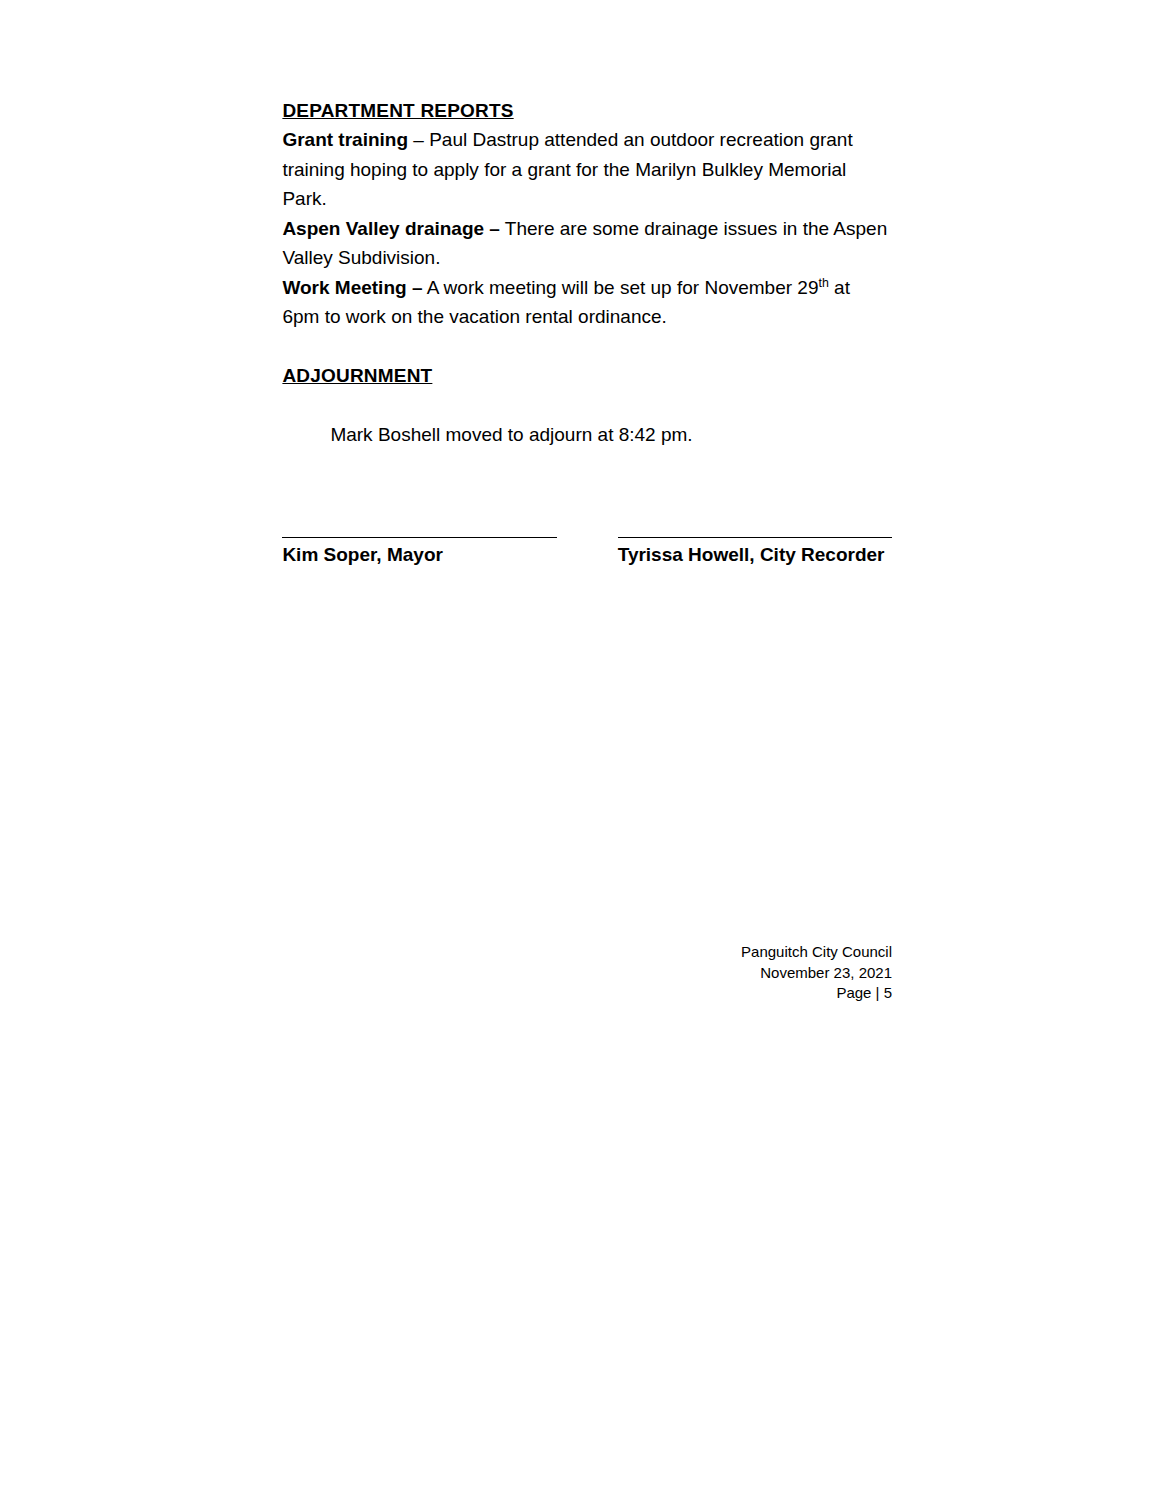DEPARTMENT REPORTS
Grant training – Paul Dastrup attended an outdoor recreation grant training hoping to apply for a grant for the Marilyn Bulkley Memorial Park.
Aspen Valley drainage – There are some drainage issues in the Aspen Valley Subdivision.
Work Meeting – A work meeting will be set up for November 29th at 6pm to work on the vacation rental ordinance.
ADJOURNMENT
Mark Boshell moved to adjourn at 8:42 pm.
Kim Soper, Mayor
Tyrissa Howell, City Recorder
Panguitch City Council
November 23, 2021
Page | 5